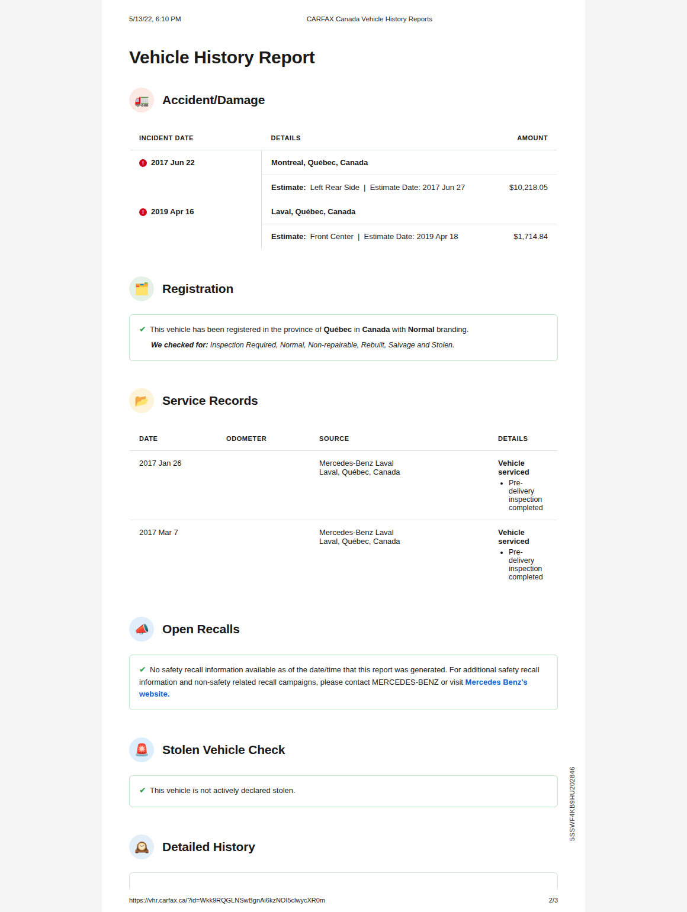5/13/22, 6:10 PM
CARFAX Canada Vehicle History Reports
Vehicle History Report
🚛
Accident/Damage
| Incident Date | Details | Amount |
| --- | --- | --- |
| ! 2017 Jun 22 | Montreal, Québec, Canada |
| Estimate: Left Rear Side / Estimate Date: 2017 Jun 27 | $10,218.05 |
| ! 2019 Apr 16 | Laval, Québec, Canada |
| Estimate: Front Center / Estimate Date: 2019 Apr 18 | $1,714.84 |
🗂️
Registration
✔This vehicle has been registered in the province of Québec in Canada with Normal branding. We checked for: Inspection Required, Normal, Non-repairable, Rebuilt, Salvage and Stolen.
📂
Service Records
| Date | Odometer | Source | Details |
| --- | --- | --- | --- |
| 2017 Jan 26 | | Mercedes-Benz Laval Laval, Québec, Canada | Vehicle serviced Pre-delivery inspection completed |
| 2017 Mar 7 | | Mercedes-Benz Laval Laval, Québec, Canada | Vehicle serviced Pre-delivery inspection completed |
📣
Open Recalls
✔No safety recall information available as of the date/time that this report was generated. For additional safety recall information and non-safety related recall campaigns, please contact MERCEDES-BENZ or visit Mercedes Benz's website.
🚨
Stolen Vehicle Check
✔This vehicle is not actively declared stolen.
🕰️
Detailed History
5SSWF4KB9HU202846
https://vhr.carfax.ca/?id=Wkk9RQGLNSwBgnAi6kzNOI5clwycXR0m
2/3